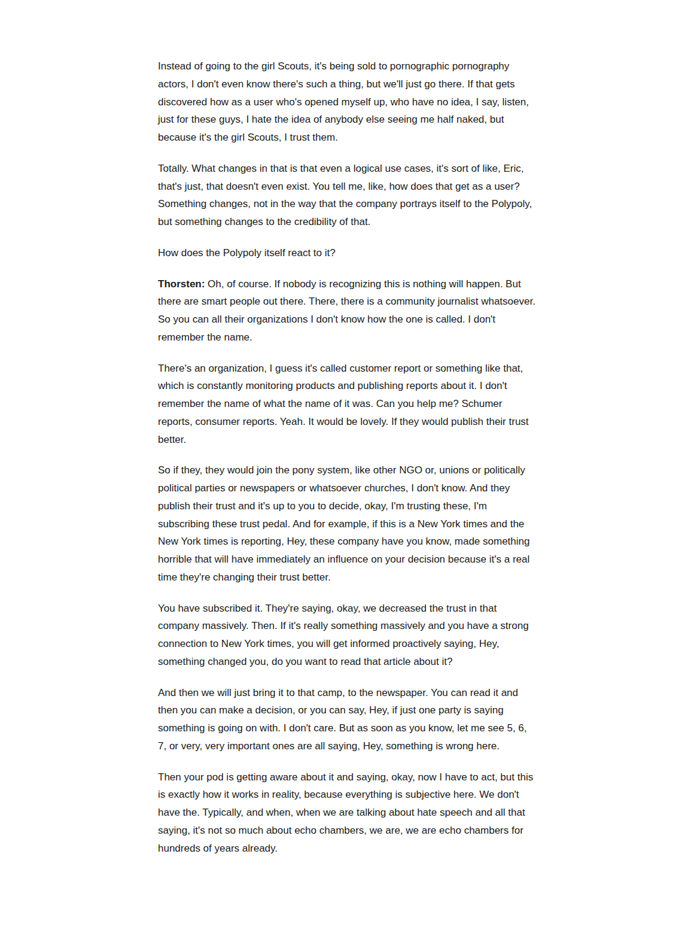Instead of going to the girl Scouts, it's being sold to pornographic pornography actors, I don't even know there's such a thing, but we'll just go there. If that gets discovered how as a user who's opened myself up, who have no idea, I say, listen, just for these guys, I hate the idea of anybody else seeing me half naked, but because it's the girl Scouts, I trust them.
Totally. What changes in that is that even a logical use cases, it's sort of like, Eric, that's just, that doesn't even exist. You tell me, like, how does that get as a user? Something changes, not in the way that the company portrays itself to the Polypoly, but something changes to the credibility of that.
How does the Polypoly itself react to it?
Thorsten: Oh, of course. If nobody is recognizing this is nothing will happen. But there are smart people out there. There, there is a community journalist whatsoever. So you can all their organizations I don't know how the one is called. I don't remember the name.
There's an organization, I guess it's called customer report or something like that, which is constantly monitoring products and publishing reports about it. I don't remember the name of what the name of it was. Can you help me? Schumer reports, consumer reports. Yeah. It would be lovely. If they would publish their trust better.
So if they, they would join the pony system, like other NGO or, unions or politically political parties or newspapers or whatsoever churches, I don't know. And they publish their trust and it's up to you to decide, okay, I'm trusting these, I'm subscribing these trust pedal. And for example, if this is a New York times and the New York times is reporting, Hey, these company have you know, made something horrible that will have immediately an influence on your decision because it's a real time they're changing their trust better.
You have subscribed it. They're saying, okay, we decreased the trust in that company massively. Then. If it's really something massively and you have a strong connection to New York times, you will get informed proactively saying, Hey, something changed you, do you want to read that article about it?
And then we will just bring it to that camp, to the newspaper. You can read it and then you can make a decision, or you can say, Hey, if just one party is saying something is going on with. I don't care. But as soon as you know, let me see 5, 6, 7, or very, very important ones are all saying, Hey, something is wrong here.
Then your pod is getting aware about it and saying, okay, now I have to act, but this is exactly how it works in reality, because everything is subjective here. We don't have the. Typically, and when, when we are talking about hate speech and all that saying, it's not so much about echo chambers, we are, we are echo chambers for hundreds of years already.